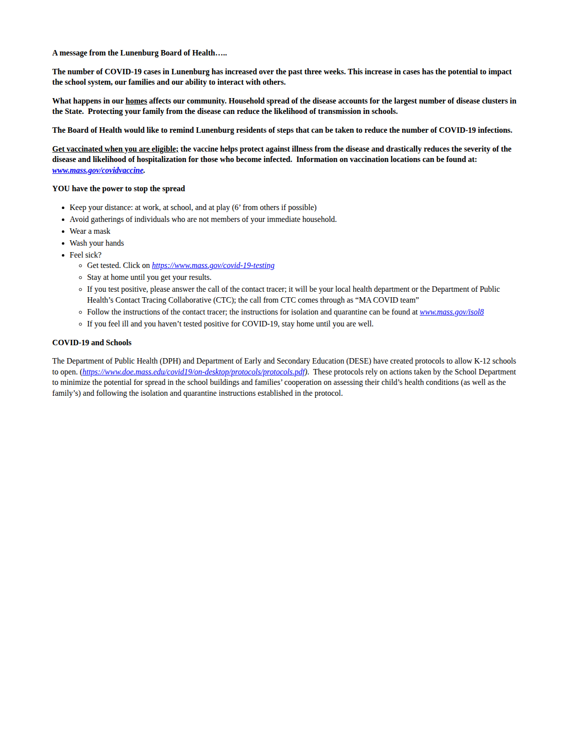A message from the Lunenburg Board of Health…..
The number of COVID-19 cases in Lunenburg has increased over the past three weeks. This increase in cases has the potential to impact the school system, our families and our ability to interact with others.
What happens in our homes affects our community. Household spread of the disease accounts for the largest number of disease clusters in the State. Protecting your family from the disease can reduce the likelihood of transmission in schools.
The Board of Health would like to remind Lunenburg residents of steps that can be taken to reduce the number of COVID-19 infections.
Get vaccinated when you are eligible; the vaccine helps protect against illness from the disease and drastically reduces the severity of the disease and likelihood of hospitalization for those who become infected. Information on vaccination locations can be found at: www.mass.gov/covidvaccine.
YOU have the power to stop the spread
Keep your distance: at work, at school, and at play (6’ from others if possible)
Avoid gatherings of individuals who are not members of your immediate household.
Wear a mask
Wash your hands
Feel sick?
Get tested. Click on https://www.mass.gov/covid-19-testing
Stay at home until you get your results.
If you test positive, please answer the call of the contact tracer; it will be your local health department or the Department of Public Health’s Contact Tracing Collaborative (CTC); the call from CTC comes through as “MA COVID team”
Follow the instructions of the contact tracer; the instructions for isolation and quarantine can be found at www.mass.gov/isol8
If you feel ill and you haven’t tested positive for COVID-19, stay home until you are well.
COVID-19 and Schools
The Department of Public Health (DPH) and Department of Early and Secondary Education (DESE) have created protocols to allow K-12 schools to open. (https://www.doe.mass.edu/covid19/on-desktop/protocols/protocols.pdf). These protocols rely on actions taken by the School Department to minimize the potential for spread in the school buildings and families’ cooperation on assessing their child’s health conditions (as well as the family’s) and following the isolation and quarantine instructions established in the protocol.